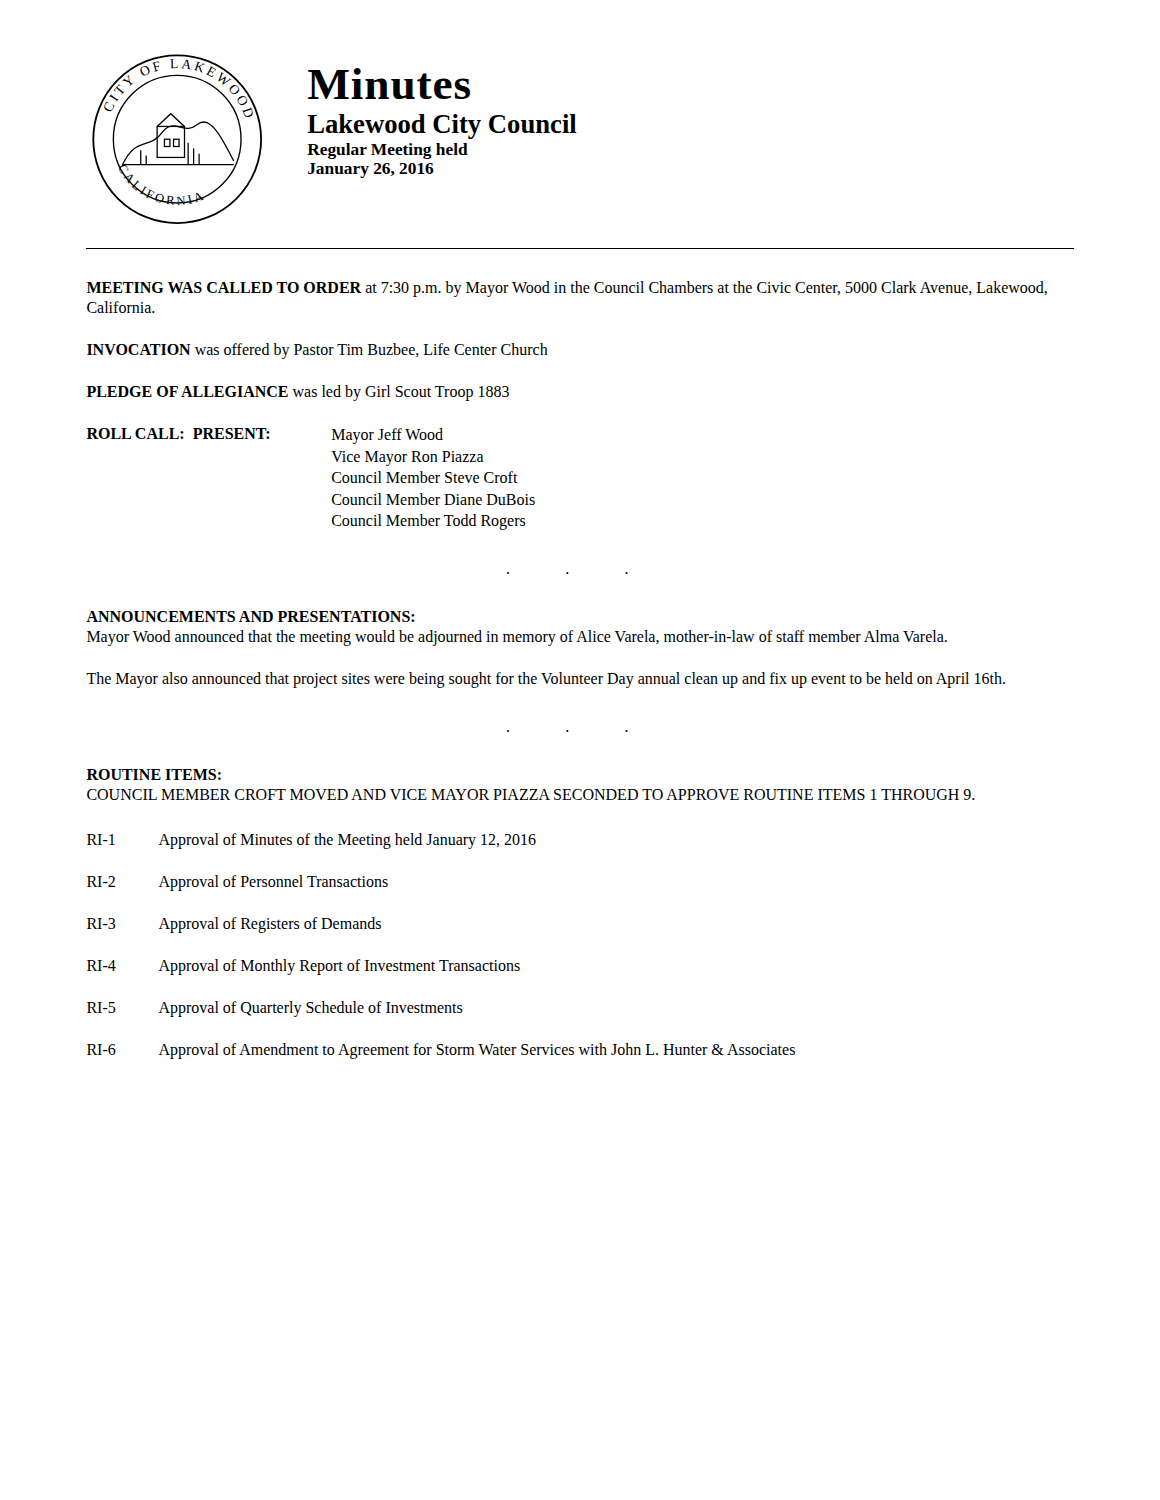CITY OF LAKEWOOD CALIFORNIA
Minutes
Lakewood City Council
Regular Meeting held
January 26, 2016
MEETING WAS CALLED TO ORDER at 7:30 p.m. by Mayor Wood in the Council Chambers at the Civic Center, 5000 Clark Avenue, Lakewood, California.
INVOCATION was offered by Pastor Tim Buzbee, Life Center Church
PLEDGE OF ALLEGIANCE was led by Girl Scout Troop 1883
ROLL CALL: PRESENT:
Mayor Jeff Wood
Vice Mayor Ron Piazza
Council Member Steve Croft
Council Member Diane DuBois
Council Member Todd Rogers
. . .
ANNOUNCEMENTS AND PRESENTATIONS:
Mayor Wood announced that the meeting would be adjourned in memory of Alice Varela, mother-in-law of staff member Alma Varela.
The Mayor also announced that project sites were being sought for the Volunteer Day annual clean up and fix up event to be held on April 16th.
. . .
ROUTINE ITEMS:
COUNCIL MEMBER CROFT MOVED AND VICE MAYOR PIAZZA SECONDED TO APPROVE ROUTINE ITEMS 1 THROUGH 9.
RI-1 Approval of Minutes of the Meeting held January 12, 2016
RI-2 Approval of Personnel Transactions
RI-3 Approval of Registers of Demands
RI-4 Approval of Monthly Report of Investment Transactions
RI-5 Approval of Quarterly Schedule of Investments
RI-6 Approval of Amendment to Agreement for Storm Water Services with John L. Hunter & Associates